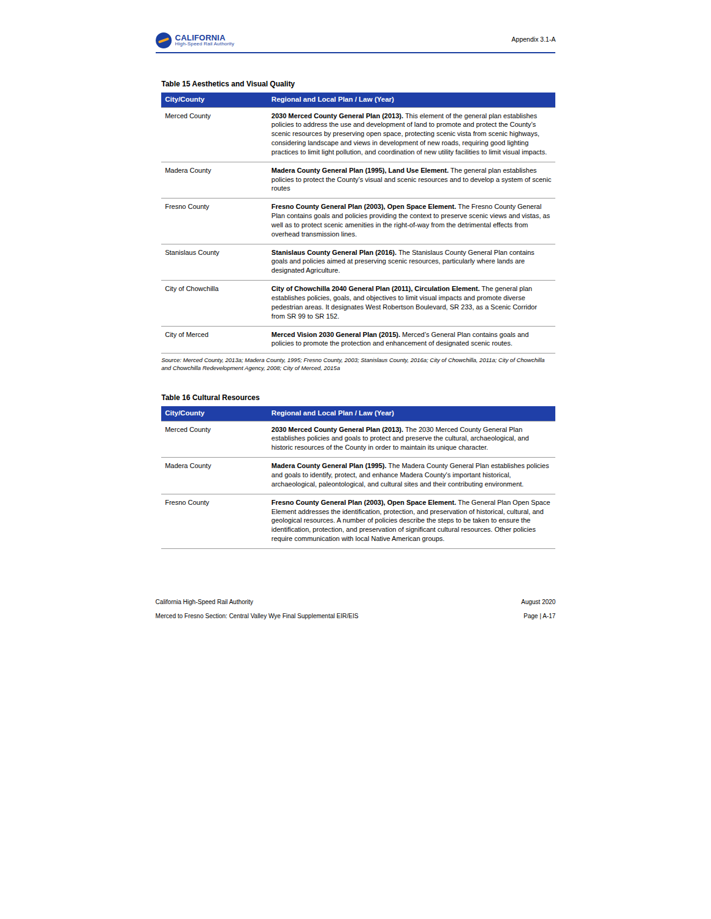CALIFORNIA
High-Speed Rail Authority
Appendix 3.1-A
Table 15 Aesthetics and Visual Quality
| City/County | Regional and Local Plan / Law (Year) |
| --- | --- |
| Merced County | 2030 Merced County General Plan (2013). This element of the general plan establishes policies to address the use and development of land to promote and protect the County’s scenic resources by preserving open space, protecting scenic vista from scenic highways, considering landscape and views in development of new roads, requiring good lighting practices to limit light pollution, and coordination of new utility facilities to limit visual impacts. |
| Madera County | Madera County General Plan (1995), Land Use Element. The general plan establishes policies to protect the County’s visual and scenic resources and to develop a system of scenic routes |
| Fresno County | Fresno County General Plan (2003), Open Space Element. The Fresno County General Plan contains goals and policies providing the context to preserve scenic views and vistas, as well as to protect scenic amenities in the right-of-way from the detrimental effects from overhead transmission lines. |
| Stanislaus County | Stanislaus County General Plan (2016). The Stanislaus County General Plan contains goals and policies aimed at preserving scenic resources, particularly where lands are designated Agriculture. |
| City of Chowchilla | City of Chowchilla 2040 General Plan (2011), Circulation Element. The general plan establishes policies, goals, and objectives to limit visual impacts and promote diverse pedestrian areas. It designates West Robertson Boulevard, SR 233, as a Scenic Corridor from SR 99 to SR 152. |
| City of Merced | Merced Vision 2030 General Plan (2015). Merced’s General Plan contains goals and policies to promote the protection and enhancement of designated scenic routes. |
Source: Merced County, 2013a; Madera County, 1995; Fresno County, 2003; Stanislaus County, 2016a; City of Chowchilla, 2011a; City of Chowchilla and Chowchilla Redevelopment Agency, 2008; City of Merced, 2015a
Table 16 Cultural Resources
| City/County | Regional and Local Plan / Law (Year) |
| --- | --- |
| Merced County | 2030 Merced County General Plan (2013). The 2030 Merced County General Plan establishes policies and goals to protect and preserve the cultural, archaeological, and historic resources of the County in order to maintain its unique character. |
| Madera County | Madera County General Plan (1995). The Madera County General Plan establishes policies and goals to identify, protect, and enhance Madera County's important historical, archaeological, paleontological, and cultural sites and their contributing environment. |
| Fresno County | Fresno County General Plan (2003), Open Space Element. The General Plan Open Space Element addresses the identification, protection, and preservation of historical, cultural, and geological resources. A number of policies describe the steps to be taken to ensure the identification, protection, and preservation of significant cultural resources. Other policies require communication with local Native American groups. |
California High-Speed Rail Authority
August 2020
Merced to Fresno Section: Central Valley Wye Final Supplemental EIR/EIS
Page | A-17